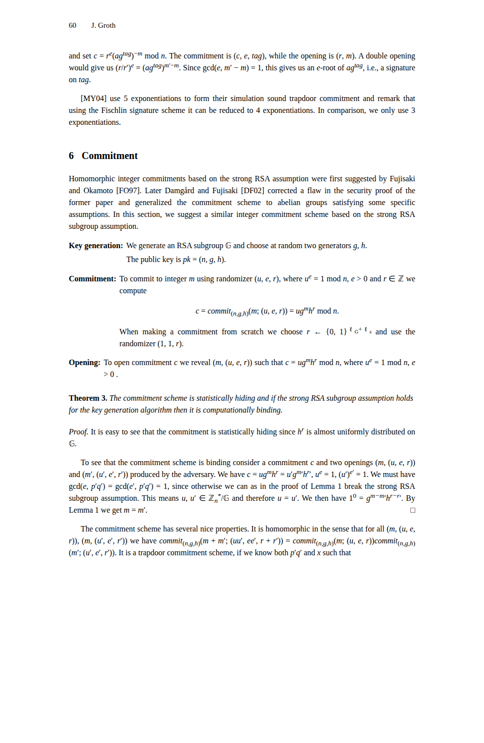60 J. Groth
and set c = re(agtag)−m mod n. The commitment is (c, e, tag), while the opening is (r, m). A double opening would give us (r/r′)e = (agtag)m′−m. Since gcd(e, m′ − m) = 1, this gives us an e-root of agtag, i.e., a signature on tag.
[MY04] use 5 exponentiations to form their simulation sound trapdoor commitment and remark that using the Fischlin signature scheme it can be reduced to 4 exponentiations. In comparison, we only use 3 exponentiations.
6 Commitment
Homomorphic integer commitments based on the strong RSA assumption were first suggested by Fujisaki and Okamoto [FO97]. Later Damgård and Fujisaki [DF02] corrected a flaw in the security proof of the former paper and generalized the commitment scheme to abelian groups satisfying some specific assumptions. In this section, we suggest a similar integer commitment scheme based on the strong RSA subgroup assumption.
Key generation:
We generate an RSA subgroup 𝔾 and choose at random two generators g, h.
The public key is pk = (n, g, h).
Commitment:
To commit to integer m using randomizer (u, e, r), where ue = 1 mod n, e > 0 and r ∈ ℤ we compute
c = commit(n,g,h)(m; (u, e, r)) = ugmhr mod n.
When making a commitment from scratch we choose r ← {0, 1}ℓG+ℓs and use the randomizer (1, 1, r).
Opening:
To open commitment c we reveal (m, (u, e, r)) such that c = ugmhr mod n, where ue = 1 mod n, e > 0 .
Theorem 3. The commitment scheme is statistically hiding and if the strong RSA subgroup assumption holds for the key generation algorithm then it is computationally binding.
Proof. It is easy to see that the commitment is statistically hiding since hr is almost uniformly distributed on 𝔾.
To see that the commitment scheme is binding consider a commitment c and two openings (m, (u, e, r)) and (m′, (u′, e′, r′)) produced by the adversary. We have c = ugmhr = u′gm′hr′, ue = 1, (u′)e′ = 1. We must have gcd(e, p′q′) = gcd(e′, p′q′) = 1, since otherwise we can as in the proof of Lemma 1 break the strong RSA subgroup assumption. This means u, u′ ∈ ℤn*/𝔾 and therefore u = u′. We then have 10 = gm−m′hr−r′. By Lemma 1 we get m = m′. □
The commitment scheme has several nice properties. It is homomorphic in the sense that for all (m, (u, e, r)), (m, (u′, e′, r′)) we have commit(n,g,h)(m + m′; (uu′, ee′, r + r′)) = commit(n,g,h)(m; (u, e, r))commit(n,g,h)(m′; (u′, e′, r′)). It is a trapdoor commitment scheme, if we know both p′q′ and x such that